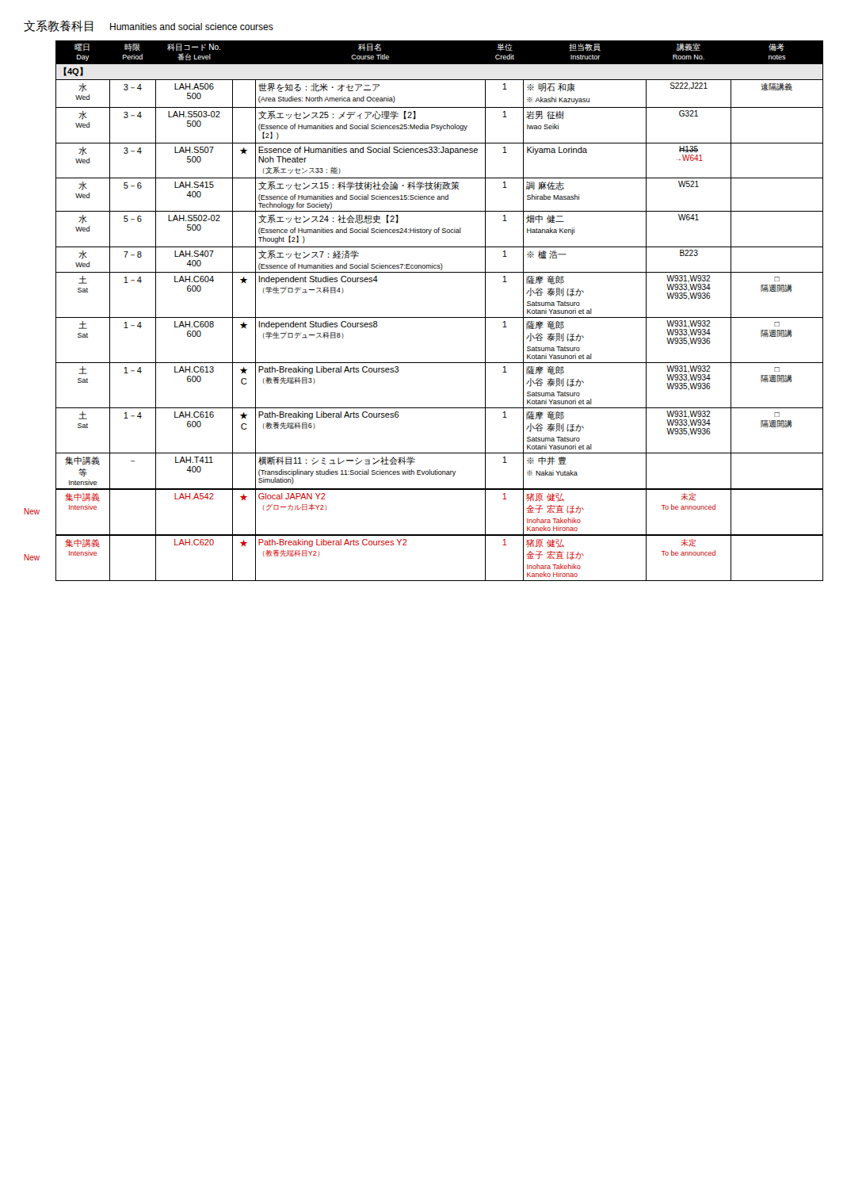文系教養科目Humanities and social science courses
| | / 曜日 Day / 時限 Period / 科目コード No. 番台 Level / / 科目名 Course Title / 単位 Credit / 担当教員 Instructor / 講義室 Room No. / 備考 notes / / --- / --- / --- / --- / --- / --- / --- / --- / --- / / 【4Q】 / / 水 Wed / 3－4 / LAH.A506 500 / / 世界を知る：北米・オセアニア (Area Studies: North America and Oceania) / 1 / ※ 明石 和康 ※ Akashi Kazuyasu / S222,J221 / 遠隔講義 / / 水 Wed / 3－4 / LAH.S503-02 500 / / 文系エッセンス25：メディア心理学【2】 (Essence of Humanities and Social Sciences25:Media Psychology【2】) / 1 / 岩男 征樹 Iwao Seiki / G321 / / / 水 Wed / 3－4 / LAH.S507 500 / ★ / Essence of Humanities and Social Sciences33:Japanese Noh Theater （文系エッセンス33：能） / 1 / Kiyama Lorinda / H135 →W641 / / / 水 Wed / 5－6 / LAH.S415 400 / / 文系エッセンス15：科学技術社会論・科学技術政策 (Essence of Humanities and Social Sciences15:Science and Technology for Society) / 1 / 調 麻佐志 Shirabe Masashi / W521 / / / 水 Wed / 5－6 / LAH.S502-02 500 / / 文系エッセンス24：社会思想史【2】 (Essence of Humanities and Social Sciences24:History of Social Thought【2】) / 1 / 畑中 健二 Hatanaka Kenji / W641 / / / 水 Wed / 7－8 / LAH.S407 400 / / 文系エッセンス7：経済学 (Essence of Humanities and Social Sciences7:Economics) / 1 / ※ 櫨 浩一 / B223 / / / 土 Sat / 1－4 / LAH.C604 600 / ★ / Independent Studies Courses4 （学生プロデュース科目4） / 1 / 薩摩 竜郎 小谷 泰則 ほか Satsuma Tatsuro Kotani Yasunori et al / W931,W932 W933,W934 W935,W936 / □ 隔週開講 / / 土 Sat / 1－4 / LAH.C608 600 / ★ / Independent Studies Courses8 （学生プロデュース科目8） / 1 / 薩摩 竜郎 小谷 泰則 ほか Satsuma Tatsuro Kotani Yasunori et al / W931,W932 W933,W934 W935,W936 / □ 隔週開講 / / 土 Sat / 1－4 / LAH.C613 600 / ★ C / Path-Breaking Liberal Arts Courses3 （教養先端科目3） / 1 / 薩摩 竜郎 小谷 泰則 ほか Satsuma Tatsuro Kotani Yasunori et al / W931,W932 W933,W934 W935,W936 / □ 隔週開講 / / 土 Sat / 1－4 / LAH.C616 600 / ★ C / Path-Breaking Liberal Arts Courses6 （教養先端科目6） / 1 / 薩摩 竜郎 小谷 泰則 ほか Satsuma Tatsuro Kotani Yasunori et al / W931,W932 W933,W934 W935,W936 / □ 隔週開講 / / 集中講義 等 Intensive / － / LAH.T411 400 / / 横断科目11：シミュレーション社会科学 (Transdisciplinary studies 11:Social Sciences with Evolutionary Simulation) / 1 / ※ 中井 豊 ※ Nakai Yutaka / / / |
| New | / 集中講義 Intensive / / LAH.A542 / ★ / Glocal JAPAN Y2 （グローカル日本Y2） / 1 / 猪原 健弘 金子 宏直 ほか Inohara Takehiko Kaneko Hironao / 未定 To be announced / / |
| New | / 集中講義 Intensive / / LAH.C620 / ★ / Path-Breaking Liberal Arts Courses Y2 （教養先端科目Y2） / 1 / 猪原 健弘 金子 宏直 ほか Inohara Takehiko Kaneko Hironao / 未定 To be announced / / |